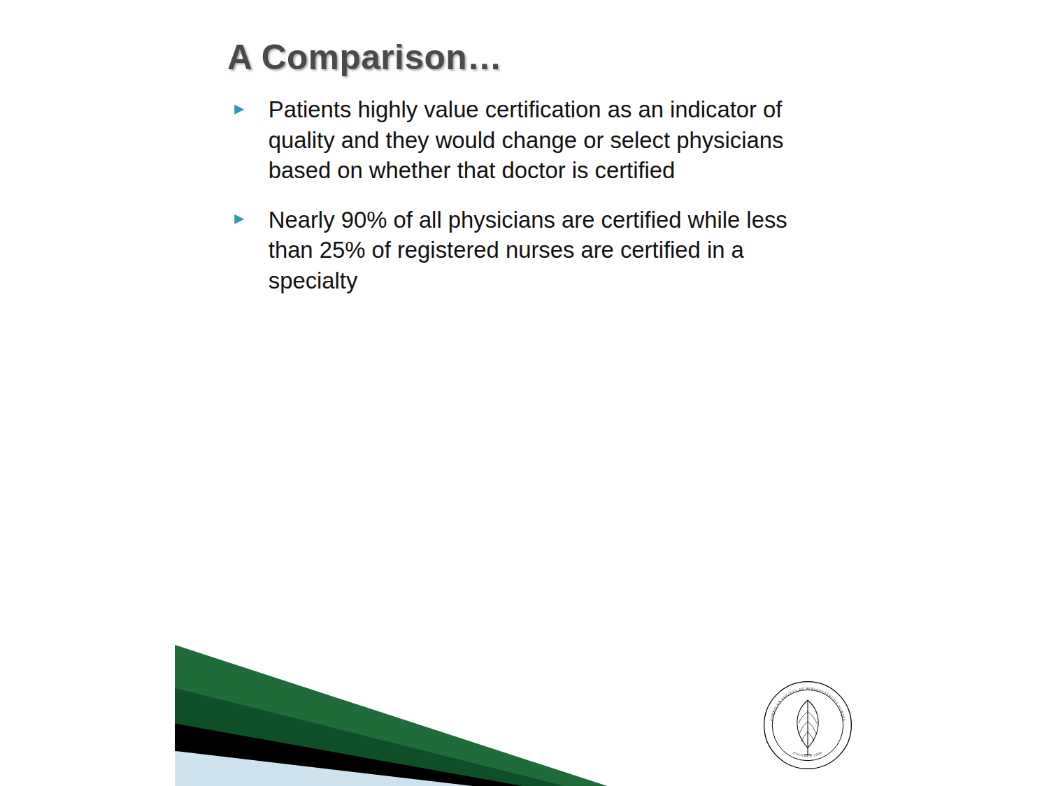A Comparison…
Patients highly value certification as an indicator of quality and they would change or select physicians based on whether that doctor is certified
Nearly 90% of all physicians are certified while less than 25% of registered nurses are certified in a specialty
AMERICAN SOCIETY OF PERIANESTHESIA NURSES FOUNDED 1980